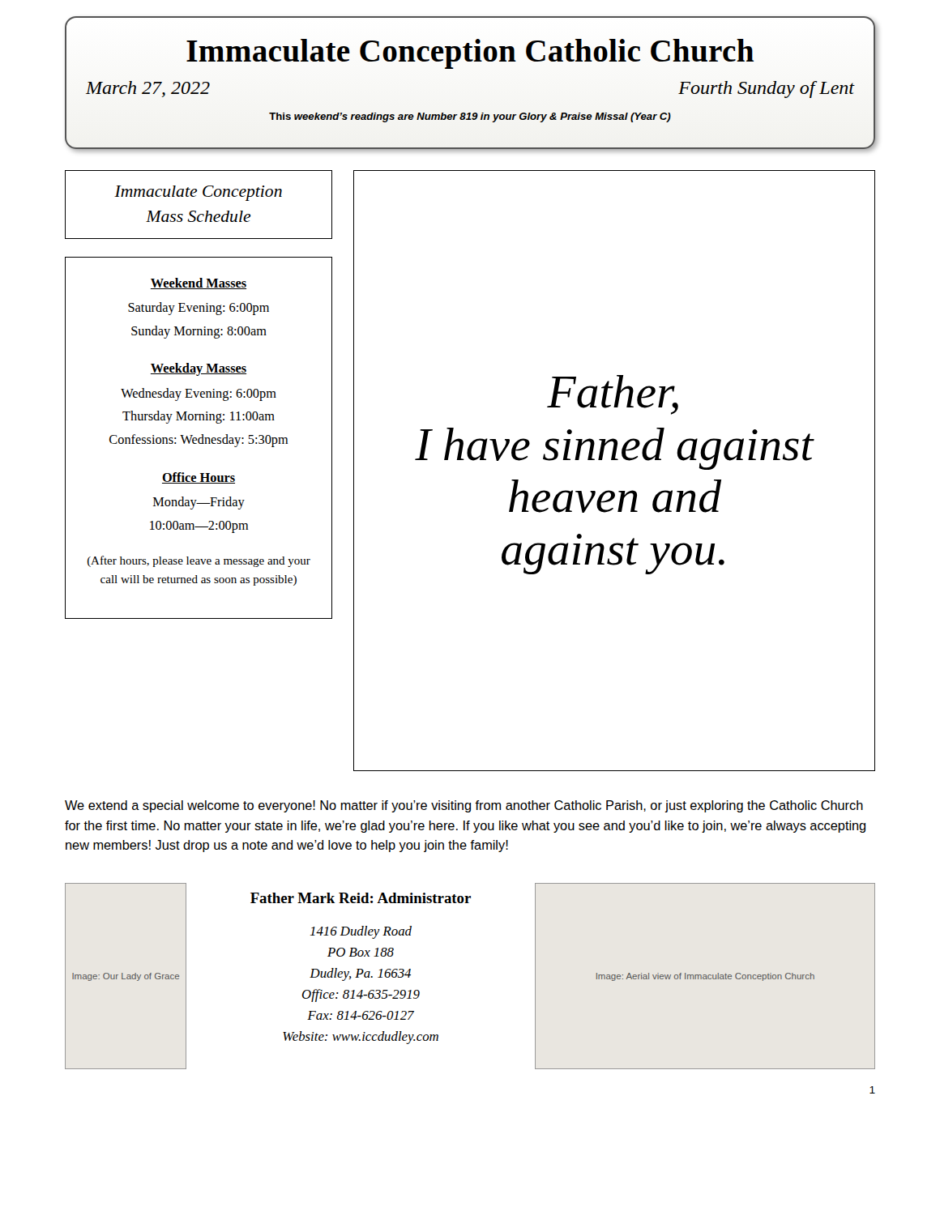Immaculate Conception Catholic Church
March 27, 2022 Fourth Sunday of Lent
This weekend’s readings are Number 819 in your Glory & Praise Missal (Year C)
Immaculate Conception
Mass Schedule
Weekend Masses
Saturday Evening: 6:00pm
Sunday Morning: 8:00am
Weekday Masses
Wednesday Evening: 6:00pm
Thursday Morning: 11:00am
Confessions: Wednesday: 5:30pm
Office Hours
Monday—Friday
10:00am—2:00pm
(After hours, please leave a message and your call will be returned as soon as possible)
Father,
I have sinned against heaven and
against you.
We extend a special welcome to everyone! No matter if you’re visiting from another Catholic Parish, or just exploring the Catholic Church for the first time. No matter your state in life, we’re glad you’re here. If you like what you see and you’d like to join, we’re always accepting new members! Just drop us a note and we’d love to help you join the family!
Image: Our Lady of Grace
Father Mark Reid: Administrator
1416 Dudley Road
PO Box 188
Dudley, Pa. 16634
Office: 814-635-2919
Fax: 814-626-0127
Website: www.iccdudley.com
Image: Aerial view of Immaculate Conception Church
1